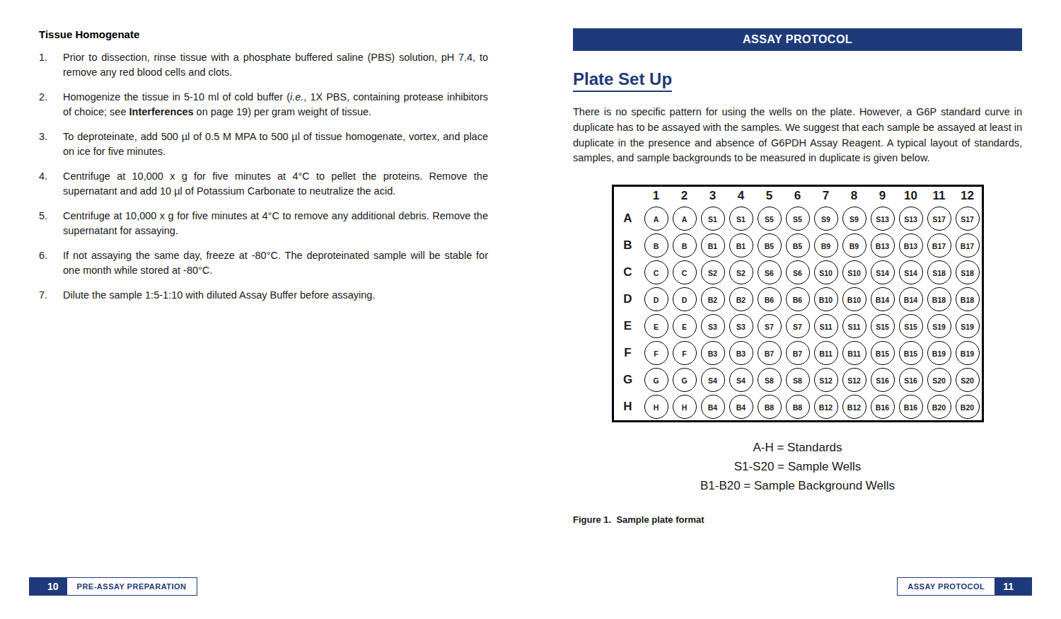Tissue Homogenate
Prior to dissection, rinse tissue with a phosphate buffered saline (PBS) solution, pH 7.4, to remove any red blood cells and clots.
Homogenize the tissue in 5-10 ml of cold buffer (i.e., 1X PBS, containing protease inhibitors of choice; see Interferences on page 19) per gram weight of tissue.
To deproteinate, add 500 µl of 0.5 M MPA to 500 µl of tissue homogenate, vortex, and place on ice for five minutes.
Centrifuge at 10,000 x g for five minutes at 4°C to pellet the proteins. Remove the supernatant and add 10 µl of Potassium Carbonate to neutralize the acid.
Centrifuge at 10,000 x g for five minutes at 4°C to remove any additional debris. Remove the supernatant for assaying.
If not assaying the same day, freeze at -80°C. The deproteinated sample will be stable for one month while stored at -80°C.
Dilute the sample 1:5-1:10 with diluted Assay Buffer before assaying.
ASSAY PROTOCOL
Plate Set Up
There is no specific pattern for using the wells on the plate. However, a G6P standard curve in duplicate has to be assayed with the samples. We suggest that each sample be assayed at least in duplicate in the presence and absence of G6PDH Assay Reagent. A typical layout of standards, samples, and sample backgrounds to be measured in duplicate is given below.
| | 1 | 2 | 3 | 4 | 5 | 6 | 7 | 8 | 9 | 10 | 11 | 12 |
| --- | --- | --- | --- | --- | --- | --- | --- | --- | --- | --- | --- | --- |
| A | A | A | S1 | S1 | S5 | S5 | S9 | S9 | S13 | S13 | S17 | S17 |
| B | B | B | B1 | B1 | B5 | B5 | B9 | B9 | B13 | B13 | B17 | B17 |
| C | C | C | S2 | S2 | S6 | S6 | S10 | S10 | S14 | S14 | S18 | S18 |
| D | D | D | B2 | B2 | B6 | B6 | B10 | B10 | B14 | B14 | B18 | B18 |
| E | E | E | S3 | S3 | S7 | S7 | S11 | S11 | S15 | S15 | S19 | S19 |
| F | F | F | B3 | B3 | B7 | B7 | B11 | B11 | B15 | B15 | B19 | B19 |
| G | G | G | S4 | S4 | S8 | S8 | S12 | S12 | S16 | S16 | S20 | S20 |
| H | H | H | B4 | B4 | B8 | B8 | B12 | B12 | B16 | B16 | B20 | B20 |
A-H = Standards
S1-S20 = Sample Wells
B1-B20 = Sample Background Wells
Figure 1. Sample plate format
10
PRE-ASSAY PREPARATION
ASSAY PROTOCOL
11